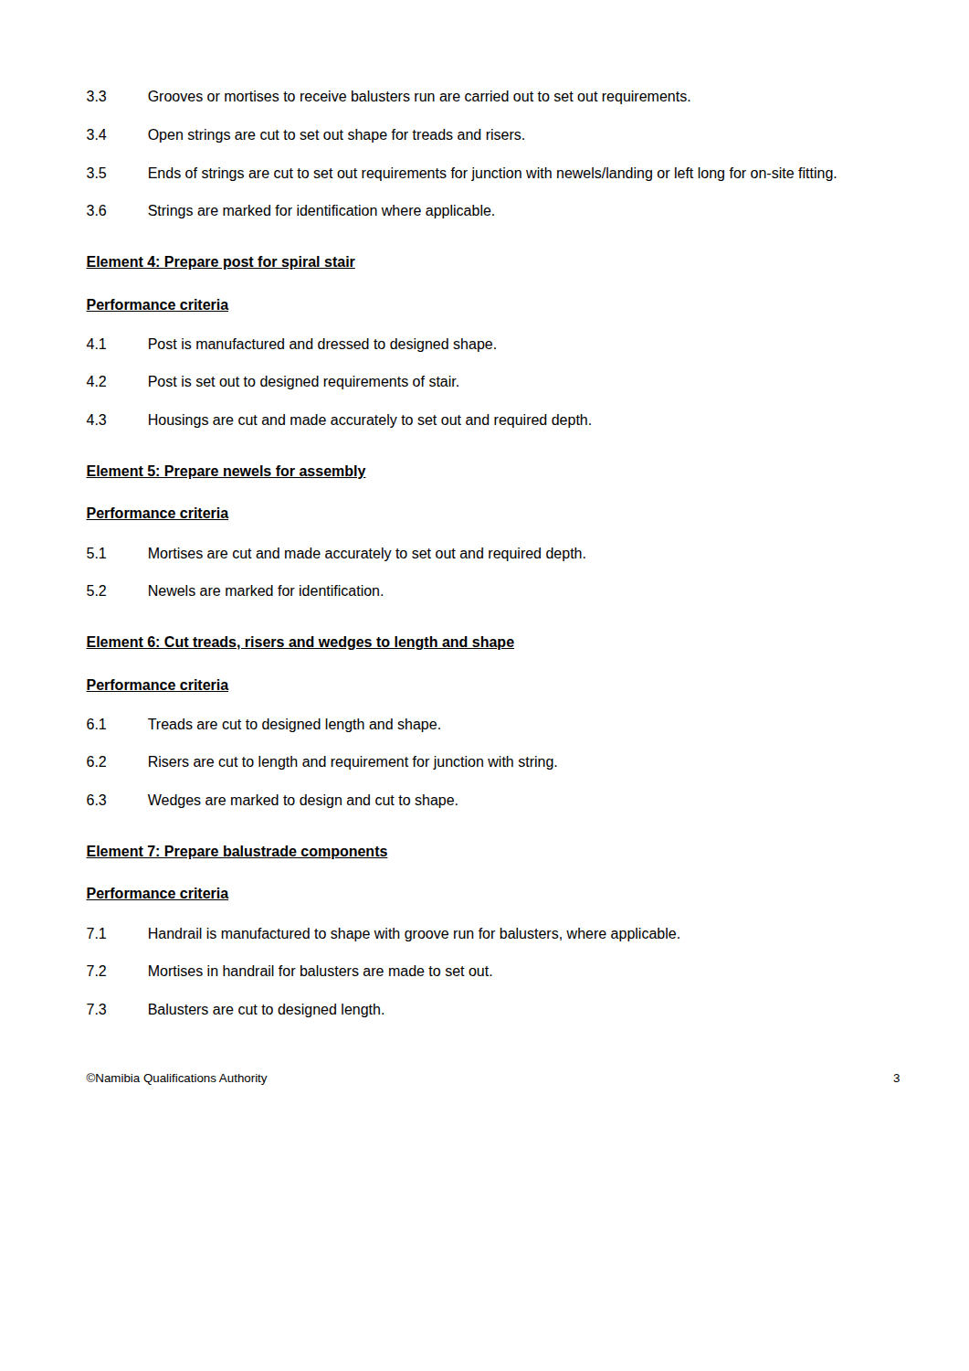3.3 Grooves or mortises to receive balusters run are carried out to set out requirements.
3.4 Open strings are cut to set out shape for treads and risers.
3.5 Ends of strings are cut to set out requirements for junction with newels/landing or left long for on-site fitting.
3.6 Strings are marked for identification where applicable.
Element 4: Prepare post for spiral stair
Performance criteria
4.1 Post is manufactured and dressed to designed shape.
4.2 Post is set out to designed requirements of stair.
4.3 Housings are cut and made accurately to set out and required depth.
Element 5: Prepare newels for assembly
Performance criteria
5.1 Mortises are cut and made accurately to set out and required depth.
5.2 Newels are marked for identification.
Element 6: Cut treads, risers and wedges to length and shape
Performance criteria
6.1 Treads are cut to designed length and shape.
6.2 Risers are cut to length and requirement for junction with string.
6.3 Wedges are marked to design and cut to shape.
Element 7: Prepare balustrade components
Performance criteria
7.1 Handrail is manufactured to shape with groove run for balusters, where applicable.
7.2 Mortises in handrail for balusters are made to set out.
7.3 Balusters are cut to designed length.
©Namibia Qualifications Authority 3